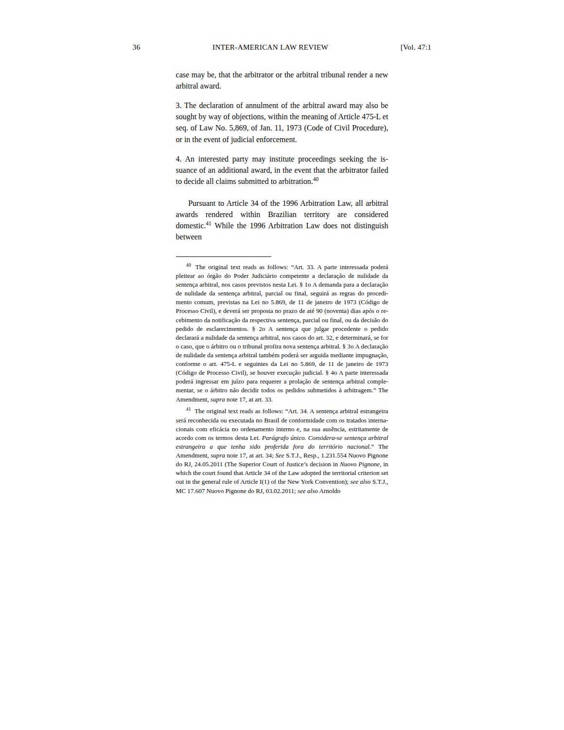36 INTER-AMERICAN LAW REVIEW [Vol. 47:1
case may be, that the arbitrator or the arbitral tribunal render a new arbitral award.
3. The declaration of annulment of the arbitral award may also be sought by way of objections, within the meaning of Article 475-L et seq. of Law No. 5,869, of Jan. 11, 1973 (Code of Civil Procedure), or in the event of judicial enforcement.
4. An interested party may institute proceedings seeking the issuance of an additional award, in the event that the arbitrator failed to decide all claims submitted to arbitration.40
Pursuant to Article 34 of the 1996 Arbitration Law, all arbitral awards rendered within Brazilian territory are considered domestic.41 While the 1996 Arbitration Law does not distinguish between
40 The original text reads as follows: “Art. 33. A parte interessada poderá pleitear ao órgão do Poder Judiciário competente a declaração de nulidade da sentença arbitral, nos casos previstos nesta Lei. § 1o A demanda para a declaração de nulidade da sentença arbitral, parcial ou final, seguirá as regras do procedimento comum, previstas na Lei no 5.869, de 11 de janeiro de 1973 (Código de Processo Civil), e deverá ser proposta no prazo de até 90 (noventa) dias após o recebimento da notificação da respectiva sentença, parcial ou final, ou da decisão do pedido de esclarecimentos. § 2o A sentença que julgar procedente o pedido declarará a nulidade da sentença arbitral, nos casos do art. 32, e determinará, se for o caso, que o árbitro ou o tribunal profira nova sentença arbitral. § 3o A declaração de nulidade da sentença arbitral também poderá ser arguida mediante impugnação, conforme o art. 475-L e seguintes da Lei no 5.869, de 11 de janeiro de 1973 (Código de Processo Civil), se houver execução judicial. § 4o A parte interessada poderá ingressar em juízo para requerer a prolação de sentença arbitral complementar, se o árbitro não decidir todos os pedidos submetidos à arbitragem.” The Amendment, supra note 17, at art. 33.
41 The original text reads as follows: “Art. 34. A sentença arbitral estrangeira será reconhecida ou executada no Brasil de conformidade com os tratados internacionais com eficácia no ordenamento interno e, na sua ausência, estritamente de acordo com os termos desta Lei. Parágrafo único. Considera-se sentença arbitral estrangeira a que tenha sido proferida fora do território nacional.” The Amendment, supra note 17, at art. 34; See S.T.J., Resp., 1.231.554 Nuovo Pignone do RJ, 24.05.2011 (The Superior Court of Justice’s decision in Nuovo Pignone, in which the court found that Article 34 of the Law adopted the territorial criterion set out in the general rule of Article I(1) of the New York Convention); see also S.T.J., MC 17.607 Nuovo Pignone do RJ, 03.02.2011; see also Arnoldo